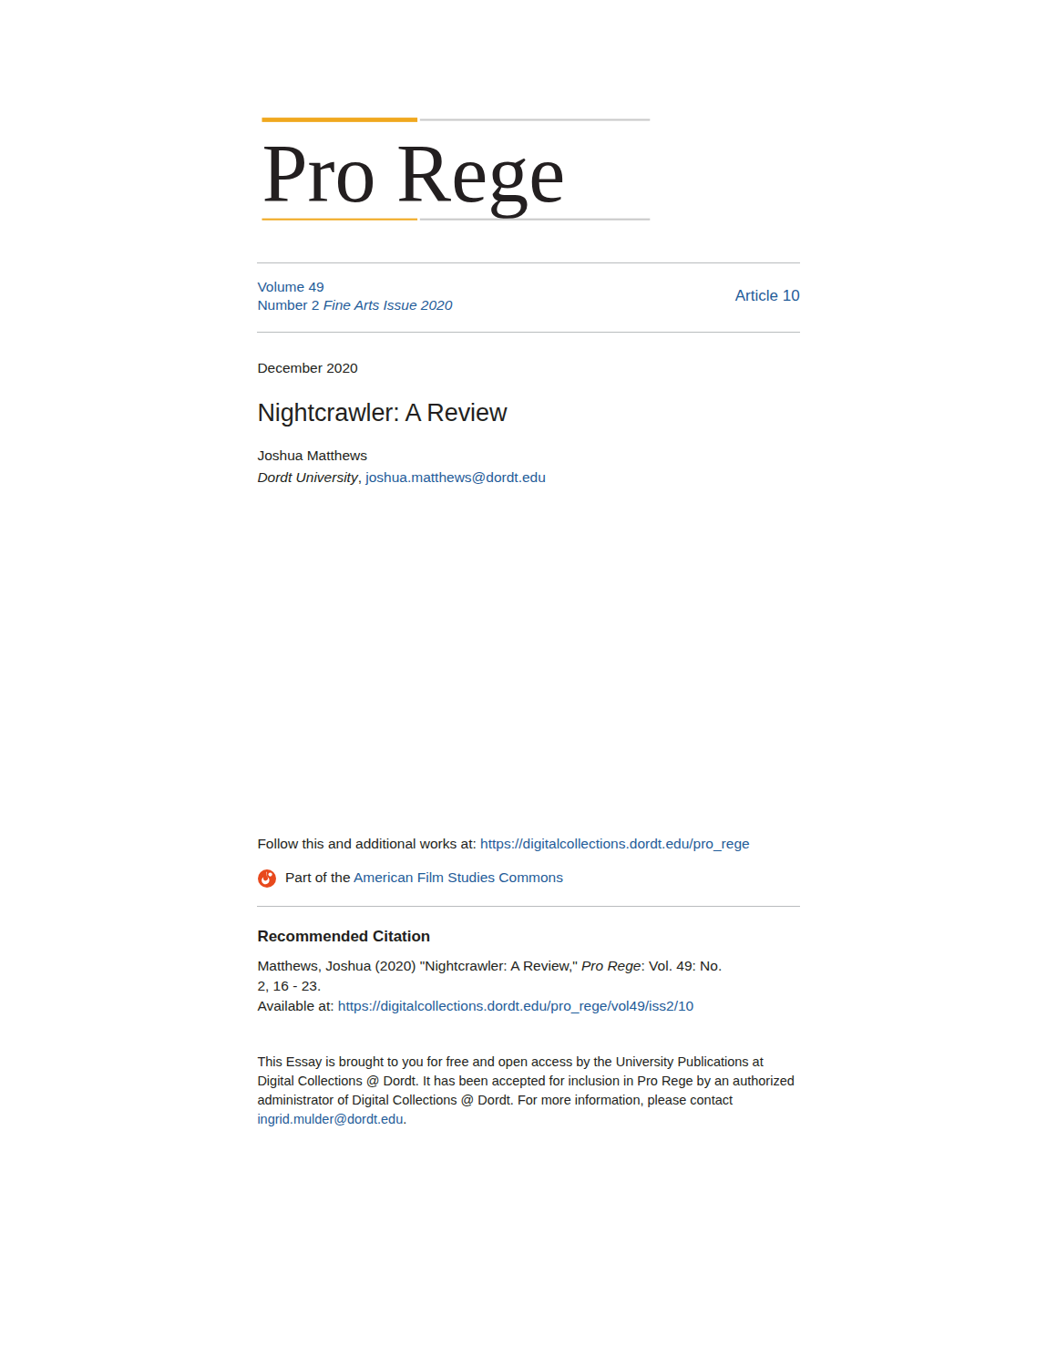Pro Rege
Volume 49 Number 2 Fine Arts Issue 2020
Article 10
December 2020
Nightcrawler: A Review
Joshua Matthews
Dordt University, joshua.matthews@dordt.edu
Follow this and additional works at: https://digitalcollections.dordt.edu/pro_rege
Part of the American Film Studies Commons
Recommended Citation
Matthews, Joshua (2020) "Nightcrawler: A Review," Pro Rege: Vol. 49: No.
2, 16 - 23.
Available at: https://digitalcollections.dordt.edu/pro_rege/vol49/iss2/10
This Essay is brought to you for free and open access by the University Publications at Digital Collections @ Dordt. It has been accepted for inclusion in Pro Rege by an authorized administrator of Digital Collections @ Dordt. For more information, please contact ingrid.mulder@dordt.edu.